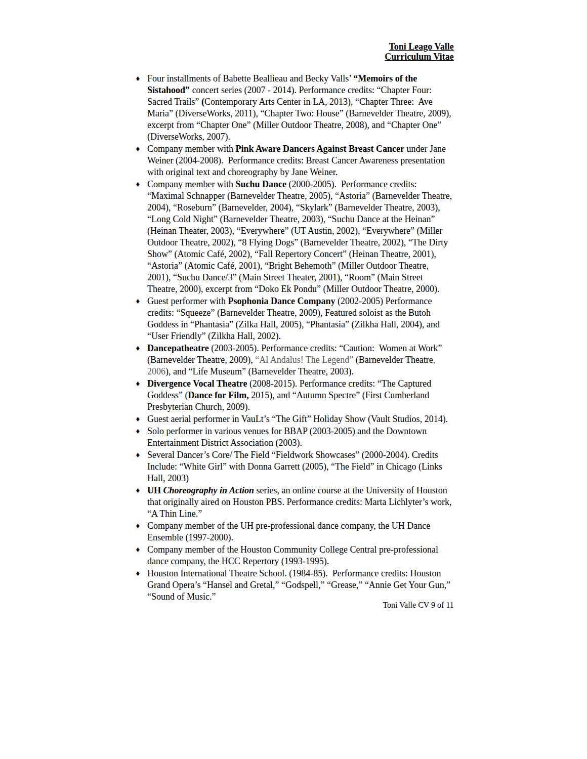Toni Leago Valle Curriculum Vitae
Four installments of Babette Beallieau and Becky Valls’ “Memoirs of the Sistahood” concert series (2007 - 2014). Performance credits: “Chapter Four: Sacred Trails” (Contemporary Arts Center in LA, 2013), “Chapter Three: Ave Maria” (DiverseWorks, 2011), “Chapter Two: House” (Barnevelder Theatre, 2009), excerpt from “Chapter One” (Miller Outdoor Theatre, 2008), and “Chapter One” (DiverseWorks, 2007).
Company member with Pink Aware Dancers Against Breast Cancer under Jane Weiner (2004-2008). Performance credits: Breast Cancer Awareness presentation with original text and choreography by Jane Weiner.
Company member with Suchu Dance (2000-2005). Performance credits: “Maximal Schnapper (Barnevelder Theatre, 2005), “Astoria” (Barnevelder Theatre, 2004), “Roseburn” (Barnevelder, 2004), “Skylark” (Barnevelder Theatre, 2003), “Long Cold Night” (Barnevelder Theatre, 2003), “Suchu Dance at the Heinan” (Heinan Theater, 2003), “Everywhere” (UT Austin, 2002), “Everywhere” (Miller Outdoor Theatre, 2002), “8 Flying Dogs” (Barnevelder Theatre, 2002), “The Dirty Show” (Atomic Café, 2002), “Fall Repertory Concert” (Heinan Theatre, 2001), “Astoria” (Atomic Café, 2001), “Bright Behemoth” (Miller Outdoor Theatre, 2001), “Suchu Dance/3” (Main Street Theater, 2001), “Room” (Main Street Theatre, 2000), excerpt from “Doko Ek Pondu” (Miller Outdoor Theatre, 2000).
Guest performer with Psophonia Dance Company (2002-2005) Performance credits: “Squeeze” (Barnevelder Theatre, 2009), Featured soloist as the Butoh Goddess in “Phantasia” (Zilka Hall, 2005), “Phantasia” (Zilkha Hall, 2004), and “User Friendly” (Zilkha Hall, 2002).
Dancepatheatre (2003-2005). Performance credits: “Caution: Women at Work” (Barnevelder Theatre, 2009), “Al Andalus! The Legend” (Barnevelder Theatre, 2006), and “Life Museum” (Barnevelder Theatre, 2003).
Divergence Vocal Theatre (2008-2015). Performance credits: “The Captured Goddess” (Dance for Film, 2015), and “Autumn Spectre” (First Cumberland Presbyterian Church, 2009).
Guest aerial performer in VauLt’s “The Gift” Holiday Show (Vault Studios, 2014).
Solo performer in various venues for BBAP (2003-2005) and the Downtown Entertainment District Association (2003).
Several Dancer’s Core/ The Field “Fieldwork Showcases” (2000-2004). Credits Include: “White Girl” with Donna Garrett (2005), “The Field” in Chicago (Links Hall, 2003)
UH Choreography in Action series, an online course at the University of Houston that originally aired on Houston PBS. Performance credits: Marta Lichlyter’s work, “A Thin Line.”
Company member of the UH pre-professional dance company, the UH Dance Ensemble (1997-2000).
Company member of the Houston Community College Central pre-professional dance company, the HCC Repertory (1993-1995).
Houston International Theatre School. (1984-85). Performance credits: Houston Grand Opera’s “Hansel and Gretal,” “Godspell,” “Grease,” “Annie Get Your Gun,” “Sound of Music.”
Toni Valle CV 9 of 11